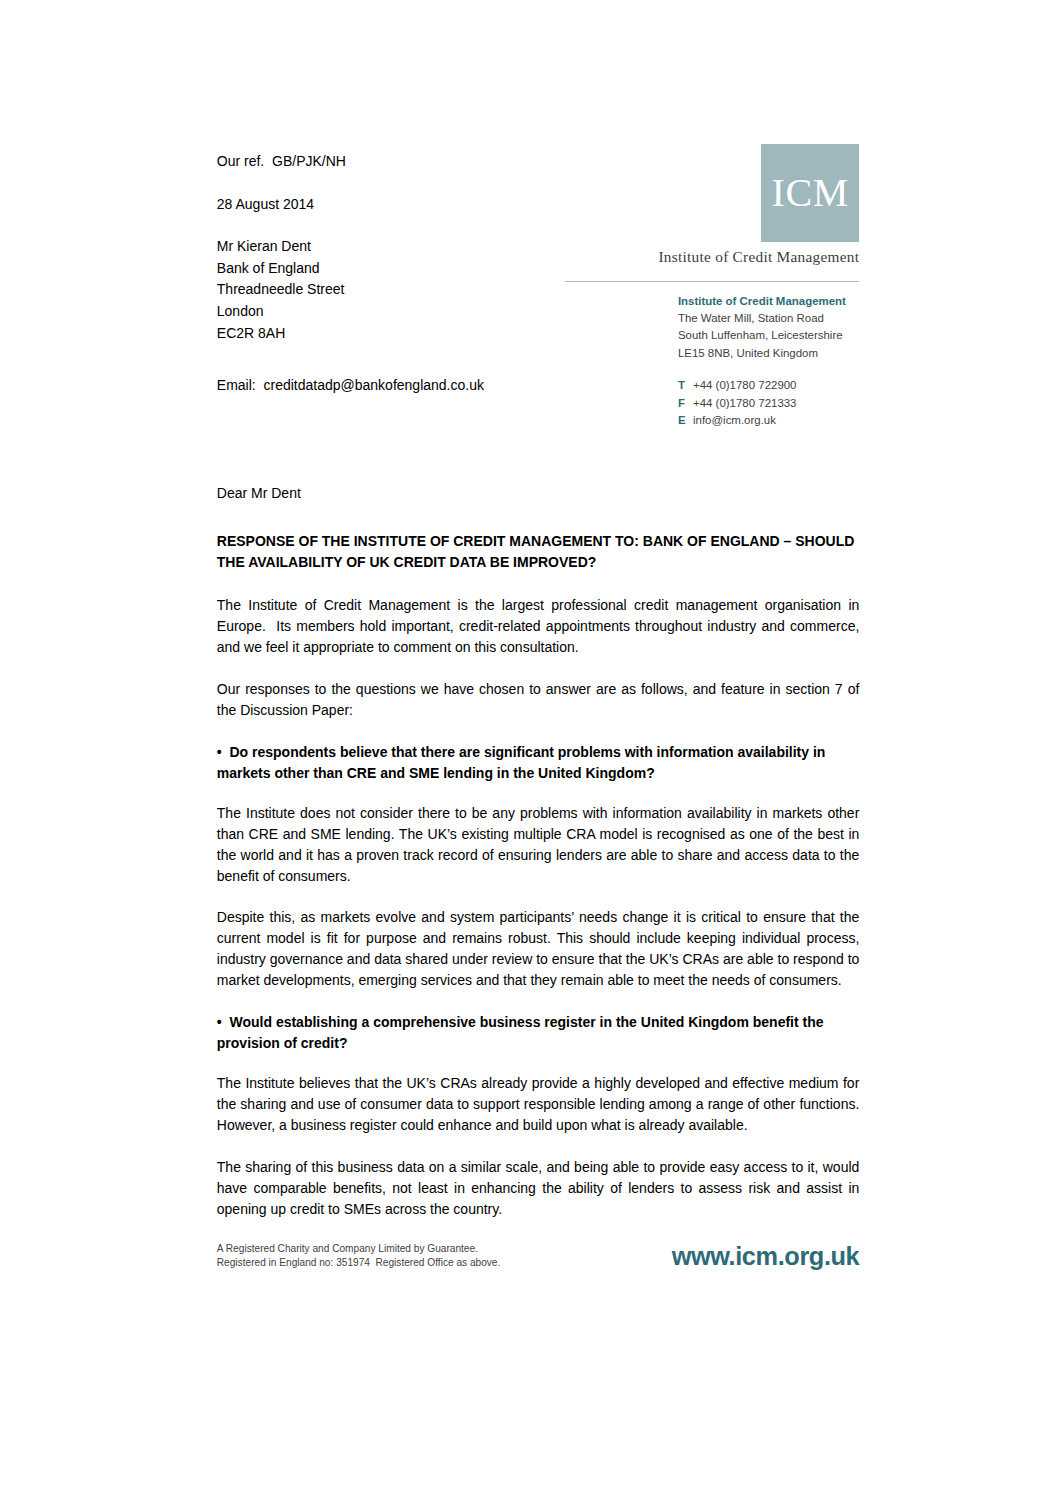Our ref. GB/PJK/NH
28 August 2014
Mr Kieran Dent Bank of England Threadneedle Street London EC2R 8AH
Email: creditdatadp@bankofengland.co.uk
ICM
Institute of Credit Management
Institute of Credit Management
The Water Mill, Station Road
South Luffenham, Leicestershire
LE15 8NB, United Kingdom
T+44 (0)1780 722900
F+44 (0)1780 721333
Einfo@icm.org.uk
Dear Mr Dent
Response of the Institute of Credit Management to: Bank of England – should the availability of UK credit data be improved?
The Institute of Credit Management is the largest professional credit management organisation in Europe. Its members hold important, credit-related appointments throughout industry and commerce, and we feel it appropriate to comment on this consultation.
Our responses to the questions we have chosen to answer are as follows, and feature in section 7 of the Discussion Paper:
Do respondents believe that there are significant problems with information availability in markets other than CRE and SME lending in the United Kingdom?
The Institute does not consider there to be any problems with information availability in markets other than CRE and SME lending. The UK’s existing multiple CRA model is recognised as one of the best in the world and it has a proven track record of ensuring lenders are able to share and access data to the benefit of consumers.
Despite this, as markets evolve and system participants’ needs change it is critical to ensure that the current model is fit for purpose and remains robust. This should include keeping individual process, industry governance and data shared under review to ensure that the UK’s CRAs are able to respond to market developments, emerging services and that they remain able to meet the needs of consumers.
Would establishing a comprehensive business register in the United Kingdom benefit the provision of credit?
The Institute believes that the UK’s CRAs already provide a highly developed and effective medium for the sharing and use of consumer data to support responsible lending among a range of other functions. However, a business register could enhance and build upon what is already available.
The sharing of this business data on a similar scale, and being able to provide easy access to it, would have comparable benefits, not least in enhancing the ability of lenders to assess risk and assist in opening up credit to SMEs across the country.
A Registered Charity and Company Limited by Guarantee.
Registered in England no: 351974 Registered Office as above.
www.icm.org.uk